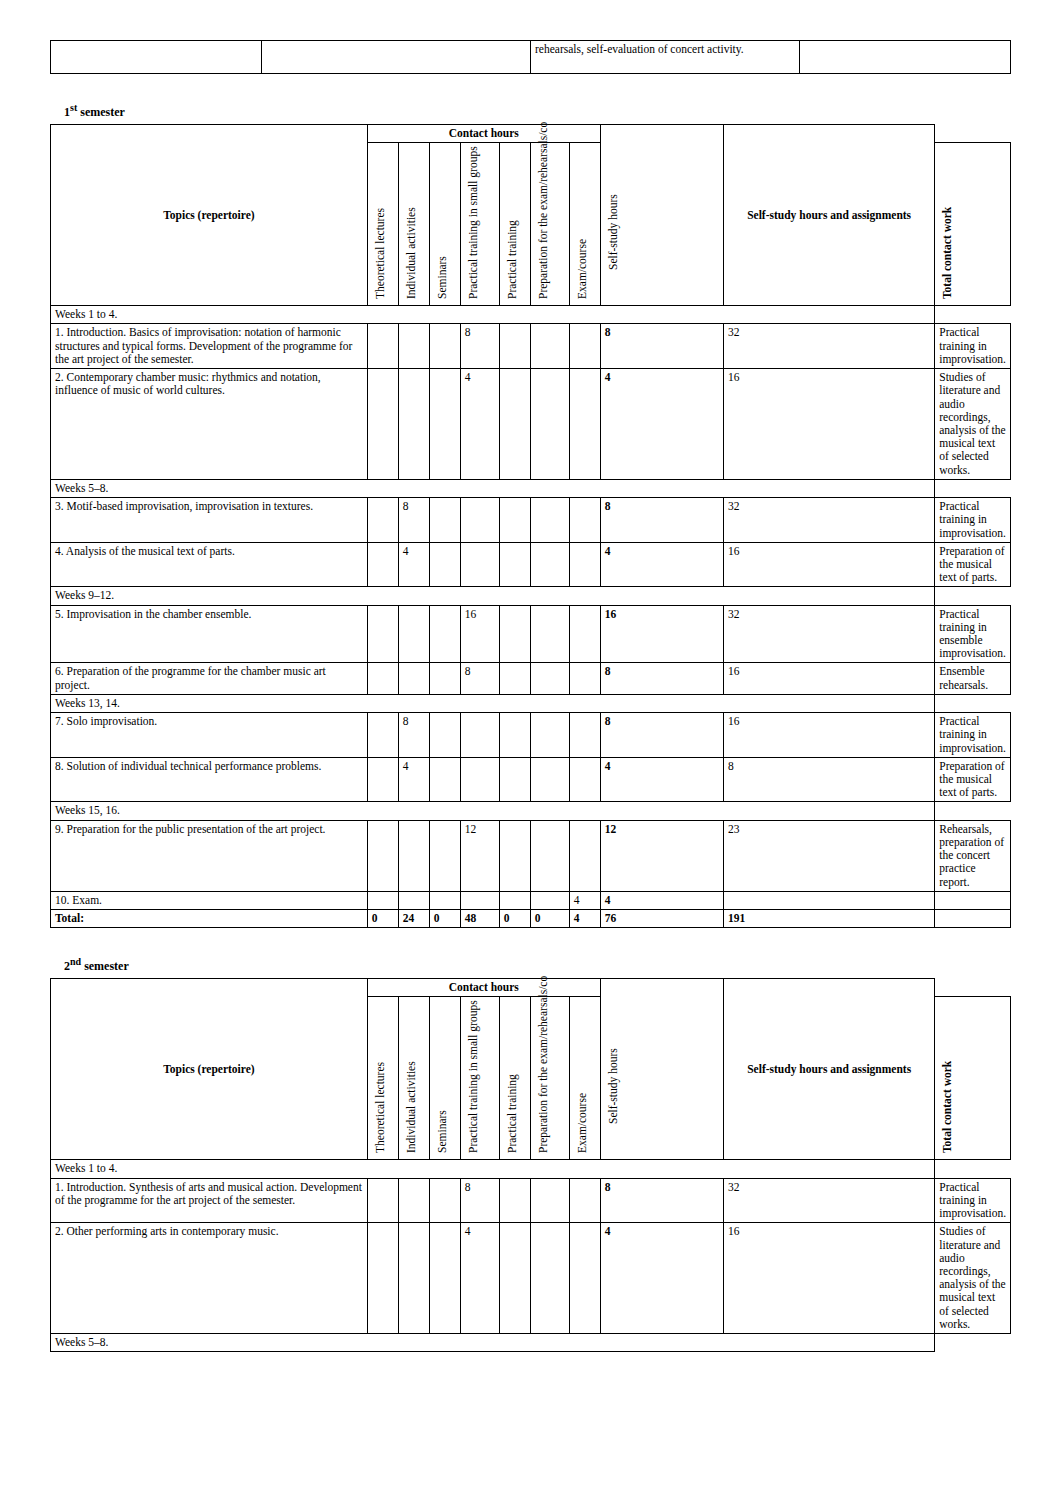| | | rehearsals, self-evaluation of concert activity. | |
1st semester
| Topics (repertoire) | Contact hours | Self-study hours | Self-study hours and assignments |
| --- | --- | --- | --- |
| Theoretical lectures | Individual activities | Seminars | Practical training in small groups | Practical training | Preparation for the exam/rehearsals/co | Exam/course | Total contact work |
| Weeks 1 to 4. |
| 1. Introduction. Basics of improvisation: notation of harmonic structures and typical forms. Development of the programme for the art project of the semester. | | | | 8 | | | | 8 | 32 | Practical training in improvisation. |
| 2. Contemporary chamber music: rhythmics and notation, influence of music of world cultures. | | | | 4 | | | | 4 | 16 | Studies of literature and audio recordings, analysis of the musical text of selected works. |
| Weeks 5–8. |
| 3. Motif-based improvisation, improvisation in textures. | | 8 | | | | | | 8 | 32 | Practical training in improvisation. |
| 4. Analysis of the musical text of parts. | | 4 | | | | | | 4 | 16 | Preparation of the musical text of parts. |
| Weeks 9–12. |
| 5. Improvisation in the chamber ensemble. | | | | 16 | | | | 16 | 32 | Practical training in ensemble improvisation. |
| 6. Preparation of the programme for the chamber music art project. | | | | 8 | | | | 8 | 16 | Ensemble rehearsals. |
| Weeks 13, 14. |
| 7. Solo improvisation. | | 8 | | | | | | 8 | 16 | Practical training in improvisation. |
| 8. Solution of individual technical performance problems. | | 4 | | | | | | 4 | 8 | Preparation of the musical text of parts. |
| Weeks 15, 16. |
| 9. Preparation for the public presentation of the art project. | | | | 12 | | | | 12 | 23 | Rehearsals, preparation of the concert practice report. |
| 10. Exam. | | | | | | | 4 | 4 | | |
| Total: | 0 | 24 | 0 | 48 | 0 | 0 | 4 | 76 | 191 | |
2nd semester
| Topics (repertoire) | Contact hours | Self-study hours | Self-study hours and assignments |
| --- | --- | --- | --- |
| Theoretical lectures | Individual activities | Seminars | Practical training in small groups | Practical training | Preparation for the exam/rehearsals/co | Exam/course | Total contact work |
| Weeks 1 to 4. |
| 1. Introduction. Synthesis of arts and musical action. Development of the programme for the art project of the semester. | | | | 8 | | | | 8 | 32 | Practical training in improvisation. |
| 2. Other performing arts in contemporary music. | | | | 4 | | | | 4 | 16 | Studies of literature and audio recordings, analysis of the musical text of selected works. |
| Weeks 5–8. |